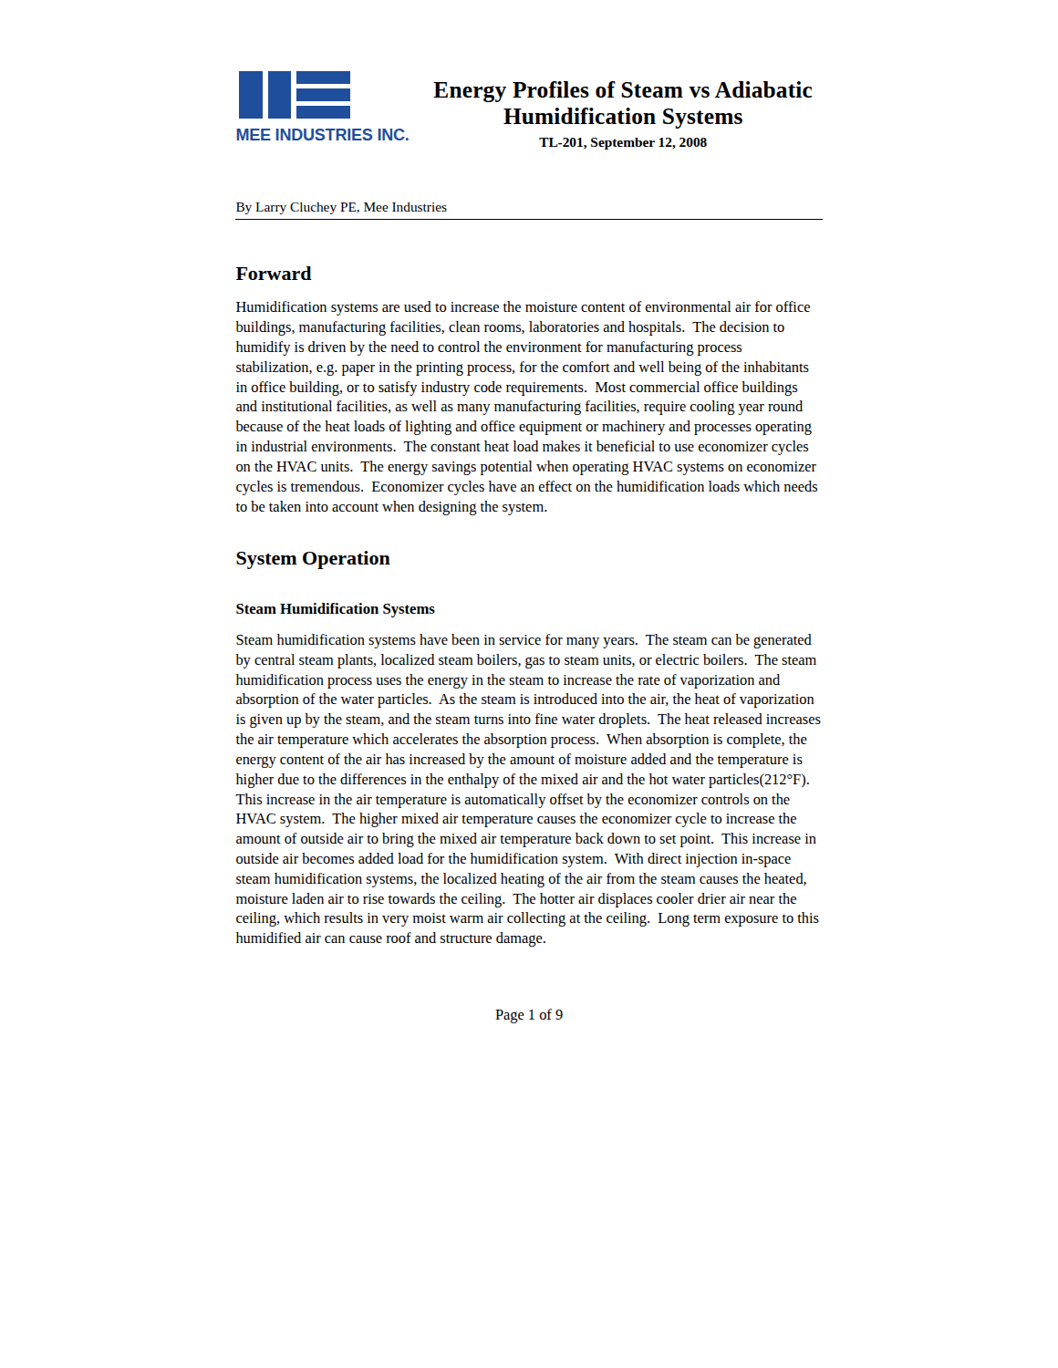MEE INDUSTRIES INC.
Energy Profiles of Steam vs Adiabatic
Humidification Systems
TL-201, September 12, 2008
By Larry Cluchey PE, Mee Industries
Forward
Humidification systems are used to increase the moisture content of environmental air for office buildings, manufacturing facilities, clean rooms, laboratories and hospitals. The decision to humidify is driven by the need to control the environment for manufacturing process stabilization, e.g. paper in the printing process, for the comfort and well being of the inhabitants in office building, or to satisfy industry code requirements. Most commercial office buildings and institutional facilities, as well as many manufacturing facilities, require cooling year round because of the heat loads of lighting and office equipment or machinery and processes operating in industrial environments. The constant heat load makes it beneficial to use economizer cycles on the HVAC units. The energy savings potential when operating HVAC systems on economizer cycles is tremendous. Economizer cycles have an effect on the humidification loads which needs to be taken into account when designing the system.
System Operation
Steam Humidification Systems
Steam humidification systems have been in service for many years. The steam can be generated by central steam plants, localized steam boilers, gas to steam units, or electric boilers. The steam humidification process uses the energy in the steam to increase the rate of vaporization and absorption of the water particles. As the steam is introduced into the air, the heat of vaporization is given up by the steam, and the steam turns into fine water droplets. The heat released increases the air temperature which accelerates the absorption process. When absorption is complete, the energy content of the air has increased by the amount of moisture added and the temperature is higher due to the differences in the enthalpy of the mixed air and the hot water particles(212°F). This increase in the air temperature is automatically offset by the economizer controls on the HVAC system. The higher mixed air temperature causes the economizer cycle to increase the amount of outside air to bring the mixed air temperature back down to set point. This increase in outside air becomes added load for the humidification system. With direct injection in-space steam humidification systems, the localized heating of the air from the steam causes the heated, moisture laden air to rise towards the ceiling. The hotter air displaces cooler drier air near the ceiling, which results in very moist warm air collecting at the ceiling. Long term exposure to this humidified air can cause roof and structure damage.
Page 1 of 9